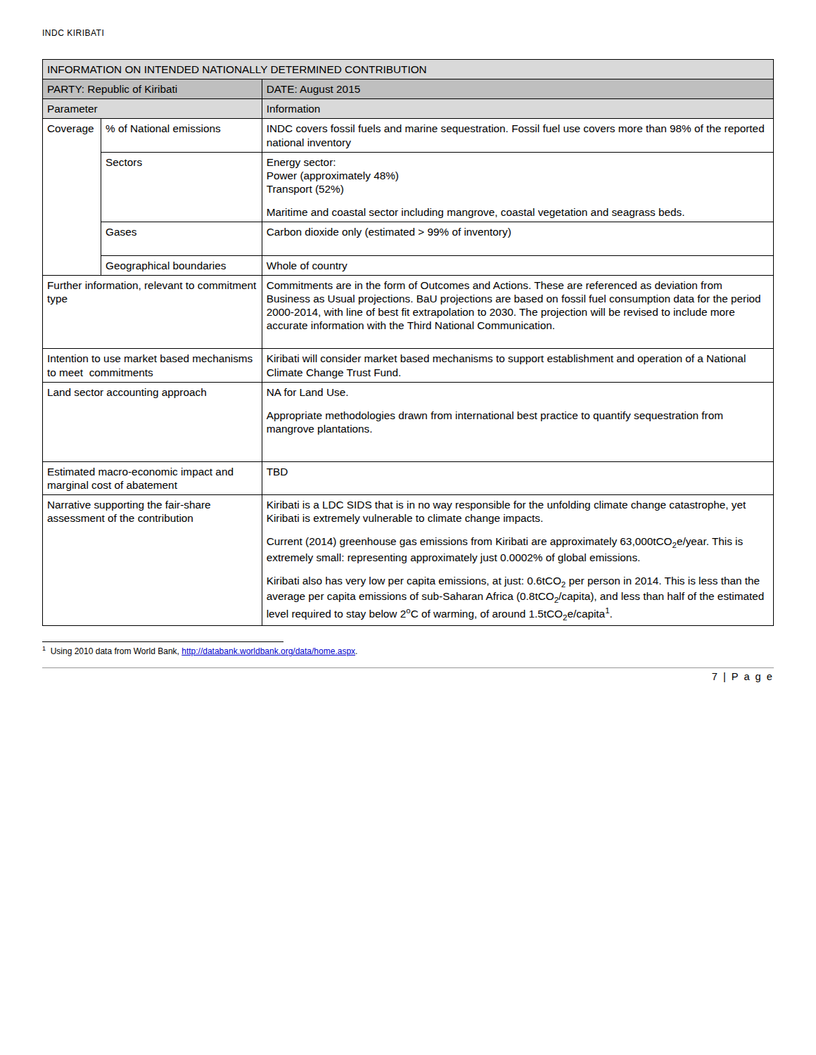INDC KIRIBATI
| INFORMATION ON INTENDED NATIONALLY DETERMINED CONTRIBUTION |
| PARTY: Republic of Kiribati | DATE: August 2015 |
| Parameter | Information |
| Coverage | % of National emissions | INDC covers fossil fuels and marine sequestration. Fossil fuel use covers more than 98% of the reported national inventory |
| Sectors | Energy sector: Power (approximately 48%) Transport (52%) Maritime and coastal sector including mangrove, coastal vegetation and seagrass beds. |
| Gases | Carbon dioxide only (estimated > 99% of inventory) |
| Geographical boundaries | Whole of country |
| Further information, relevant to commitment type | Commitments are in the form of Outcomes and Actions. These are referenced as deviation from Business as Usual projections. BaU projections are based on fossil fuel consumption data for the period 2000-2014, with line of best fit extrapolation to 2030. The projection will be revised to include more accurate information with the Third National Communication. |
| Intention to use market based mechanisms to meet commitments | Kiribati will consider market based mechanisms to support establishment and operation of a National Climate Change Trust Fund. |
| Land sector accounting approach | NA for Land Use. Appropriate methodologies drawn from international best practice to quantify sequestration from mangrove plantations. |
| Estimated macro-economic impact and marginal cost of abatement | TBD |
| Narrative supporting the fair-share assessment of the contribution | Kiribati is a LDC SIDS that is in no way responsible for the unfolding climate change catastrophe, yet Kiribati is extremely vulnerable to climate change impacts. Current (2014) greenhouse gas emissions from Kiribati are approximately 63,000tCO 2 e/year. This is extremely small: representing approximately just 0.0002% of global emissions. Kiribati also has very low per capita emissions, at just: 0.6tCO 2 per person in 2014. This is less than the average per capita emissions of sub-Saharan Africa (0.8tCO 2 /capita), and less than half of the estimated level required to stay below 2 o C of warming, of around 1.5tCO 2 e/capita 1 . |
1 Using 2010 data from World Bank, http://databank.worldbank.org/data/home.aspx.
7 | P a g e